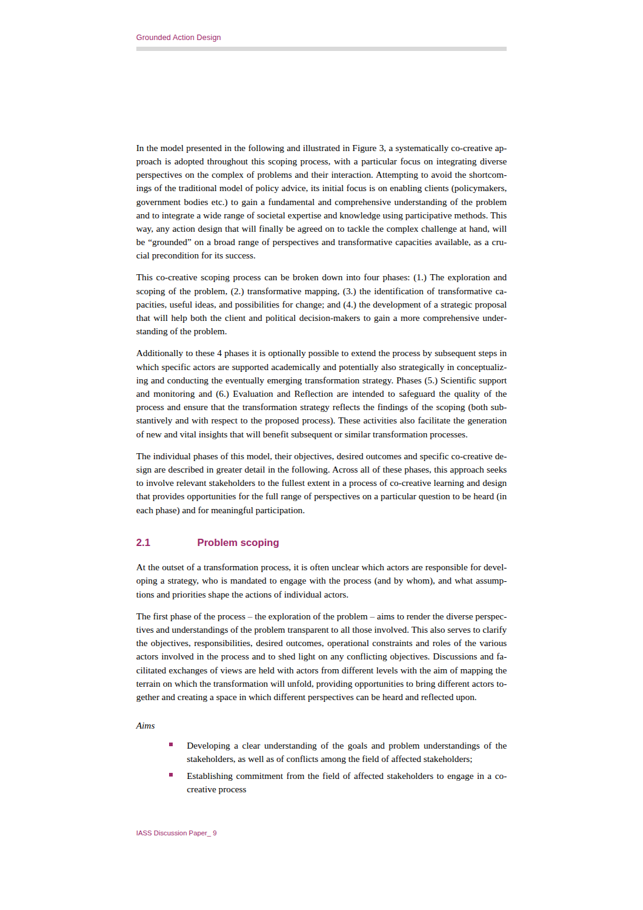Grounded Action Design
In the model presented in the following and illustrated in Figure 3, a systematically co-creative approach is adopted throughout this scoping process, with a particular focus on integrating diverse perspectives on the complex of problems and their interaction. Attempting to avoid the shortcomings of the traditional model of policy advice, its initial focus is on enabling clients (policymakers, government bodies etc.) to gain a fundamental and comprehensive understanding of the problem and to integrate a wide range of societal expertise and knowledge using participative methods. This way, any action design that will finally be agreed on to tackle the complex challenge at hand, will be “grounded” on a broad range of perspectives and transformative capacities available, as a crucial precondition for its success.
This co-creative scoping process can be broken down into four phases: (1.) The exploration and scoping of the problem, (2.) transformative mapping, (3.) the identification of transformative capacities, useful ideas, and possibilities for change; and (4.) the development of a strategic proposal that will help both the client and political decision-makers to gain a more comprehensive understanding of the problem.
Additionally to these 4 phases it is optionally possible to extend the process by subsequent steps in which specific actors are supported academically and potentially also strategically in conceptualizing and conducting the eventually emerging transformation strategy. Phases (5.) Scientific support and monitoring and (6.) Evaluation and Reflection are intended to safeguard the quality of the process and ensure that the transformation strategy reflects the findings of the scoping (both substantively and with respect to the proposed process). These activities also facilitate the generation of new and vital insights that will benefit subsequent or similar transformation processes.
The individual phases of this model, their objectives, desired outcomes and specific co-creative design are described in greater detail in the following. Across all of these phases, this approach seeks to involve relevant stakeholders to the fullest extent in a process of co-creative learning and design that provides opportunities for the full range of perspectives on a particular question to be heard (in each phase) and for meaningful participation.
2.1 Problem scoping
At the outset of a transformation process, it is often unclear which actors are responsible for developing a strategy, who is mandated to engage with the process (and by whom), and what assumptions and priorities shape the actions of individual actors.
The first phase of the process – the exploration of the problem – aims to render the diverse perspectives and understandings of the problem transparent to all those involved. This also serves to clarify the objectives, responsibilities, desired outcomes, operational constraints and roles of the various actors involved in the process and to shed light on any conflicting objectives. Discussions and facilitated exchanges of views are held with actors from different levels with the aim of mapping the terrain on which the transformation will unfold, providing opportunities to bring different actors together and creating a space in which different perspectives can be heard and reflected upon.
Aims
Developing a clear understanding of the goals and problem understandings of the stakeholders, as well as of conflicts among the field of affected stakeholders;
Establishing commitment from the field of affected stakeholders to engage in a co-creative process
IASS Discussion Paper_ 9